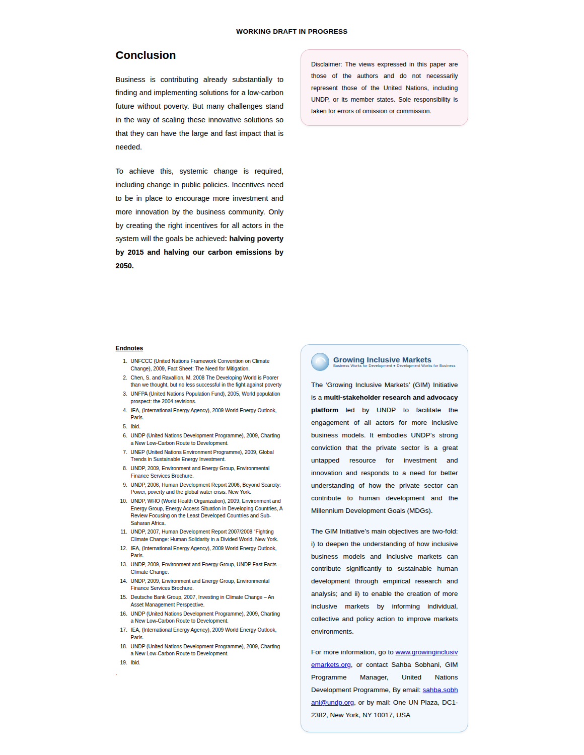WORKING DRAFT IN PROGRESS
Conclusion
Business is contributing already substantially to finding and implementing solutions for a low-carbon future without poverty. But many challenges stand in the way of scaling these innovative solutions so that they can have the large and fast impact that is needed.
To achieve this, systemic change is required, including change in public policies. Incentives need to be in place to encourage more investment and more innovation by the business community. Only by creating the right incentives for all actors in the system will the goals be achieved: halving poverty by 2015 and halving our carbon emissions by 2050.
Disclaimer: The views expressed in this paper are those of the authors and do not necessarily represent those of the United Nations, including UNDP, or its member states. Sole responsibility is taken for errors of omission or commission.
Endnotes
UNFCCC (United Nations Framework Convention on Climate Change), 2009, Fact Sheet: The Need for Mitigation.
Chen, S. and Ravallion, M. 2008 The Developing World is Poorer than we thought, but no less successful in the fight against poverty
UNFPA (United Nations Population Fund), 2005, World population prospect: the 2004 revisions.
IEA, (International Energy Agency), 2009 World Energy Outlook, Paris.
Ibid.
UNDP (United Nations Development Programme), 2009, Charting a New Low-Carbon Route to Development.
UNEP (United Nations Environment Programme), 2009, Global Trends in Sustainable Energy Investment.
UNDP, 2009, Environment and Energy Group, Environmental Finance Services Brochure.
UNDP, 2006, Human Development Report 2006, Beyond Scarcity: Power, poverty and the global water crisis. New York.
UNDP, WHO (World Health Organization), 2009, Environment and Energy Group, Energy Access Situation in Developing Countries, A Review Focusing on the Least Developed Countries and Sub-Saharan Africa.
UNDP, 2007, Human Development Report 2007/2008 “Fighting Climate Change: Human Solidarity in a Divided World. New York.
IEA, (International Energy Agency), 2009 World Energy Outlook, Paris.
UNDP, 2009, Environment and Energy Group, UNDP Fast Facts – Climate Change.
UNDP, 2009, Environment and Energy Group, Environmental Finance Services Brochure.
Deutsche Bank Group, 2007, Investing in Climate Change – An Asset Management Perspective.
UNDP (United Nations Development Programme), 2009, Charting a New Low-Carbon Route to Development.
IEA, (International Energy Agency), 2009 World Energy Outlook, Paris.
UNDP (United Nations Development Programme), 2009, Charting a New Low-Carbon Route to Development.
Ibid.
.
Growing Inclusive Markets
Business Works for Development ● Development Works for Business
The ‘Growing Inclusive Markets’ (GIM) Initiative is a multi-stakeholder research and advocacy platform led by UNDP to facilitate the engagement of all actors for more inclusive business models. It embodies UNDP’s strong conviction that the private sector is a great untapped resource for investment and innovation and responds to a need for better understanding of how the private sector can contribute to human development and the Millennium Development Goals (MDGs).
The GIM Initiative’s main objectives are two-fold: i) to deepen the understanding of how inclusive business models and inclusive markets can contribute significantly to sustainable human development through empirical research and analysis; and ii) to enable the creation of more inclusive markets by informing individual, collective and policy action to improve markets environments.
For more information, go to www.growinginclusivemarkets.org, or contact Sahba Sobhani, GIM Programme Manager, United Nations Development Programme, By email: sahba.sobhani@undp.org, or by mail: One UN Plaza, DC1-2382, New York, NY 10017, USA